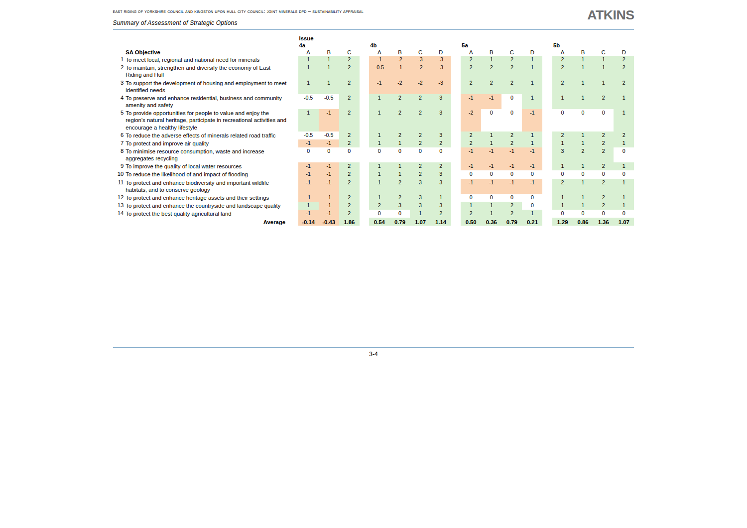EAST RIDING OF YORKSHIRE COUNCIL AND KINGSTON UPON HULL CITY COUNCIL: JOINT MINERALS DPD – SUSTAINABILITY APPRAISAL
Summary of Assessment of Strategic Options
ATKINS
| | | | Issue | | | | | | |
| --- | --- | --- | --- | --- | --- | --- | --- | --- | --- |
| | | | 4a | | 4b | | 5a | | 5b |
| | SA Objective | | A | B | C | | A | B | C | D | | A | B | C | D | | A | B | C | D |
| 1 | To meet local, regional and national need for minerals | | 1 | 1 | 2 | | -1 | -2 | -3 | -3 | | 2 | 1 | 2 | 1 | | 2 | 1 | 1 | 2 |
| 2 | To maintain, strengthen and diversify the economy of East Riding and Hull | | 1 | 1 | 2 | | -0.5 | -1 | -2 | -3 | | 2 | 2 | 2 | 1 | | 2 | 1 | 1 | 2 |
| 3 | To support the development of housing and employment to meet identified needs | | 1 | 1 | 2 | | -1 | -2 | -2 | -3 | | 2 | 2 | 2 | 1 | | 2 | 1 | 1 | 2 |
| 4 | To preserve and enhance residential, business and community amenity and safety | | -0.5 | -0.5 | 2 | | 1 | 2 | 2 | 3 | | -1 | -1 | 0 | 1 | | 1 | 1 | 2 | 1 |
| 5 | To provide opportunities for people to value and enjoy the region’s natural heritage, participate in recreational activities and encourage a healthy lifestyle | | 1 | -1 | 2 | | 1 | 2 | 2 | 3 | | -2 | 0 | 0 | -1 | | 0 | 0 | 0 | 1 |
| 6 | To reduce the adverse effects of minerals related road traffic | | -0.5 | -0.5 | 2 | | 1 | 2 | 2 | 3 | | 2 | 1 | 2 | 1 | | 2 | 1 | 2 | 2 |
| 7 | To protect and improve air quality | | -1 | -1 | 2 | | 1 | 1 | 2 | 2 | | 2 | 1 | 2 | 1 | | 1 | 1 | 2 | 1 |
| 8 | To minimise resource consumption, waste and increase aggregates recycling | | 0 | 0 | 0 | | 0 | 0 | 0 | 0 | | -1 | -1 | -1 | -1 | | 3 | 2 | 2 | 0 |
| 9 | To improve the quality of local water resources | | -1 | -1 | 2 | | 1 | 1 | 2 | 2 | | -1 | -1 | -1 | -1 | | 1 | 1 | 2 | 1 |
| 10 | To reduce the likelihood of and impact of flooding | | -1 | -1 | 2 | | 1 | 1 | 2 | 3 | | 0 | 0 | 0 | 0 | | 0 | 0 | 0 | 0 |
| 11 | To protect and enhance biodiversity and important wildlife habitats, and to conserve geology | | -1 | -1 | 2 | | 1 | 2 | 3 | 3 | | -1 | -1 | -1 | -1 | | 2 | 1 | 2 | 1 |
| 12 | To protect and enhance heritage assets and their settings | | -1 | -1 | 2 | | 1 | 2 | 3 | 1 | | 0 | 0 | 0 | 0 | | 1 | 1 | 2 | 1 |
| 13 | To protect and enhance the countryside and landscape quality | | 1 | -1 | 2 | | 2 | 3 | 3 | 3 | | 1 | 1 | 2 | 0 | | 1 | 1 | 2 | 1 |
| 14 | To protect the best quality agricultural land | | -1 | -1 | 2 | | 0 | 0 | 1 | 2 | | 2 | 1 | 2 | 1 | | 0 | 0 | 0 | 0 |
| | Average | | -0.14 | -0.43 | 1.86 | | 0.54 | 0.79 | 1.07 | 1.14 | | 0.50 | 0.36 | 0.79 | 0.21 | | 1.29 | 0.86 | 1.36 | 1.07 |
3-4